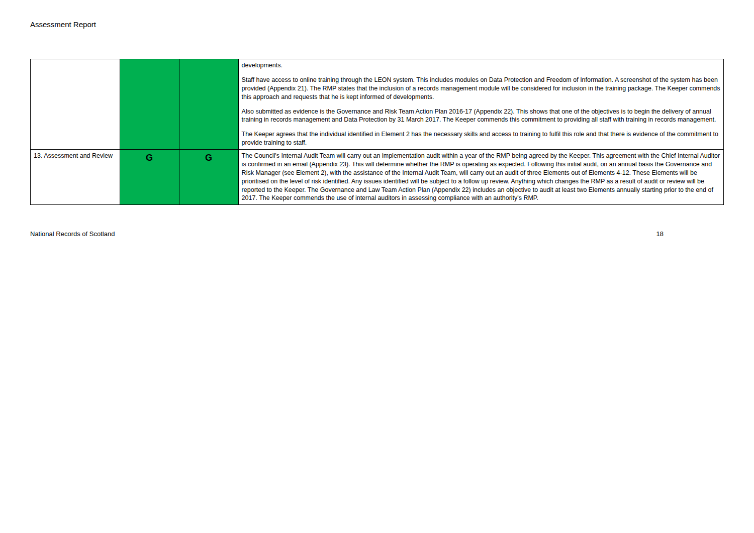Assessment Report
| | | | developments. Staff have access to online training through the LEON system. This includes modules on Data Protection and Freedom of Information. A screenshot of the system has been provided (Appendix 21). The RMP states that the inclusion of a records management module will be considered for inclusion in the training package. The Keeper commends this approach and requests that he is kept informed of developments. Also submitted as evidence is the Governance and Risk Team Action Plan 2016-17 (Appendix 22). This shows that one of the objectives is to begin the delivery of annual training in records management and Data Protection by 31 March 2017. The Keeper commends this commitment to providing all staff with training in records management. The Keeper agrees that the individual identified in Element 2 has the necessary skills and access to training to fulfil this role and that there is evidence of the commitment to provide training to staff. |
| 13. Assessment and Review | G | G | The Council's Internal Audit Team will carry out an implementation audit within a year of the RMP being agreed by the Keeper. This agreement with the Chief Internal Auditor is confirmed in an email (Appendix 23). This will determine whether the RMP is operating as expected. Following this initial audit, on an annual basis the Governance and Risk Manager (see Element 2), with the assistance of the Internal Audit Team, will carry out an audit of three Elements out of Elements 4-12. These Elements will be prioritised on the level of risk identified. Any issues identified will be subject to a follow up review. Anything which changes the RMP as a result of audit or review will be reported to the Keeper. The Governance and Law Team Action Plan (Appendix 22) includes an objective to audit at least two Elements annually starting prior to the end of 2017. The Keeper commends the use of internal auditors in assessing compliance with an authority's RMP. |
National Records of Scotland 18